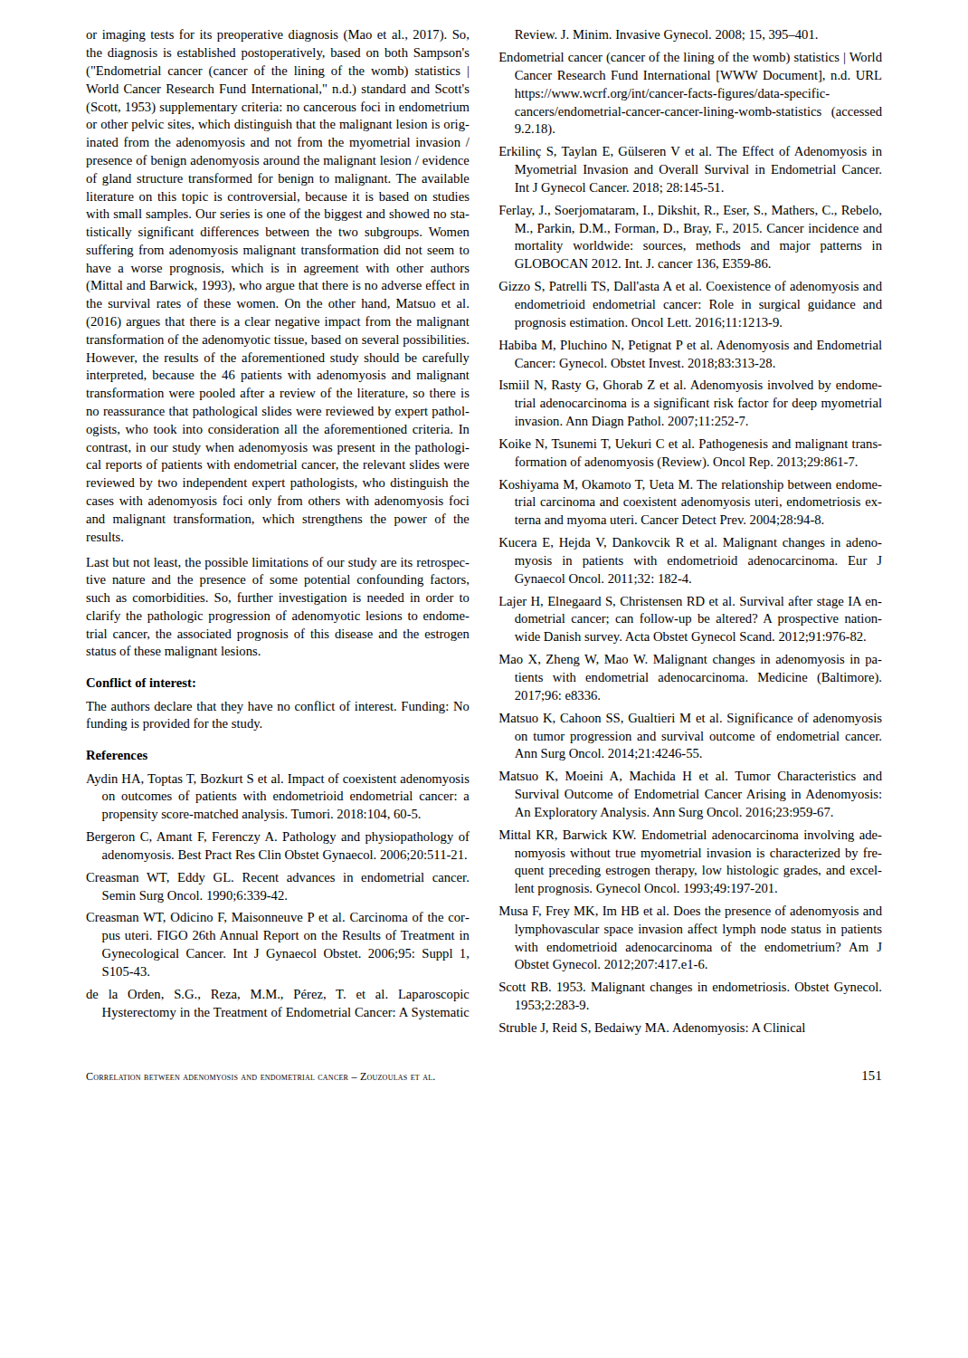or imaging tests for its preoperative diagnosis (Mao et al., 2017). So, the diagnosis is established postoperatively, based on both Sampson's ("Endometrial cancer (cancer of the lining of the womb) statistics | World Cancer Research Fund International," n.d.) standard and Scott's (Scott, 1953) supplementary criteria: no cancerous foci in endometrium or other pelvic sites, which distinguish that the malignant lesion is originated from the adenomyosis and not from the myometrial invasion / presence of benign adenomyosis around the malignant lesion / evidence of gland structure transformed for benign to malignant. The available literature on this topic is controversial, because it is based on studies with small samples. Our series is one of the biggest and showed no statistically significant differences between the two subgroups. Women suffering from adenomyosis malignant transformation did not seem to have a worse prognosis, which is in agreement with other authors (Mittal and Barwick, 1993), who argue that there is no adverse effect in the survival rates of these women. On the other hand, Matsuo et al. (2016) argues that there is a clear negative impact from the malignant transformation of the adenomyotic tissue, based on several possibilities. However, the results of the aforementioned study should be carefully interpreted, because the 46 patients with adenomyosis and malignant transformation were pooled after a review of the literature, so there is no reassurance that pathological slides were reviewed by expert pathologists, who took into consideration all the aforementioned criteria. In contrast, in our study when adenomyosis was present in the pathological reports of patients with endometrial cancer, the relevant slides were reviewed by two independent expert pathologists, who distinguish the cases with adenomyosis foci only from others with adenomyosis foci and malignant transformation, which strengthens the power of the results.
Last but not least, the possible limitations of our study are its retrospective nature and the presence of some potential confounding factors, such as comorbidities. So, further investigation is needed in order to clarify the pathologic progression of adenomyotic lesions to endometrial cancer, the associated prognosis of this disease and the estrogen status of these malignant lesions.
Conflict of interest:
The authors declare that they have no conflict of interest. Funding: No funding is provided for the study.
References
Aydin HA, Toptas T, Bozkurt S et al. Impact of coexistent adenomyosis on outcomes of patients with endometrioid endometrial cancer: a propensity score-matched analysis. Tumori. 2018:104, 60-5.
Bergeron C, Amant F, Ferenczy A. Pathology and physiopathology of adenomyosis. Best Pract Res Clin Obstet Gynaecol. 2006;20:511-21.
Creasman WT, Eddy GL. Recent advances in endometrial cancer. Semin Surg Oncol. 1990;6:339-42.
Creasman WT, Odicino F, Maisonneuve P et al. Carcinoma of the corpus uteri. FIGO 26th Annual Report on the Results of Treatment in Gynecological Cancer. Int J Gynaecol Obstet. 2006;95: Suppl 1, S105-43.
de la Orden, S.G., Reza, M.M., Pérez, T. et al. Laparoscopic Hysterectomy in the Treatment of Endometrial Cancer: A Systematic Review. J. Minim. Invasive Gynecol. 2008; 15, 395–401.
Endometrial cancer (cancer of the lining of the womb) statistics | World Cancer Research Fund International [WWW Document], n.d. URL https://www.wcrf.org/int/cancer-facts-figures/data-specific-cancers/endometrial-cancer-cancer-lining-womb-statistics (accessed 9.2.18).
Erkilinç S, Taylan E, Gülseren V et al. The Effect of Adenomyosis in Myometrial Invasion and Overall Survival in Endometrial Cancer. Int J Gynecol Cancer. 2018; 28:145-51.
Ferlay, J., Soerjomataram, I., Dikshit, R., Eser, S., Mathers, C., Rebelo, M., Parkin, D.M., Forman, D., Bray, F., 2015. Cancer incidence and mortality worldwide: sources, methods and major patterns in GLOBOCAN 2012. Int. J. cancer 136, E359-86.
Gizzo S, Patrelli TS, Dall'asta A et al. Coexistence of adenomyosis and endometrioid endometrial cancer: Role in surgical guidance and prognosis estimation. Oncol Lett. 2016;11:1213-9.
Habiba M, Pluchino N, Petignat P et al. Adenomyosis and Endometrial Cancer: Gynecol. Obstet Invest. 2018;83:313-28.
Ismiil N, Rasty G, Ghorab Z et al. Adenomyosis involved by endometrial adenocarcinoma is a significant risk factor for deep myometrial invasion. Ann Diagn Pathol. 2007;11:252-7.
Koike N, Tsunemi T, Uekuri C et al. Pathogenesis and malignant transformation of adenomyosis (Review). Oncol Rep. 2013;29:861-7.
Koshiyama M, Okamoto T, Ueta M. The relationship between endometrial carcinoma and coexistent adenomyosis uteri, endometriosis externa and myoma uteri. Cancer Detect Prev. 2004;28:94-8.
Kucera E, Hejda V, Dankovcik R et al. Malignant changes in adenomyosis in patients with endometrioid adenocarcinoma. Eur J Gynaecol Oncol. 2011;32: 182-4.
Lajer H, Elnegaard S, Christensen RD et al. Survival after stage IA endometrial cancer; can follow-up be altered? A prospective nationwide Danish survey. Acta Obstet Gynecol Scand. 2012;91:976-82.
Mao X, Zheng W, Mao W. Malignant changes in adenomyosis in patients with endometrial adenocarcinoma. Medicine (Baltimore). 2017;96: e8336.
Matsuo K, Cahoon SS, Gualtieri M et al. Significance of adenomyosis on tumor progression and survival outcome of endometrial cancer. Ann Surg Oncol. 2014;21:4246-55.
Matsuo K, Moeini A, Machida H et al. Tumor Characteristics and Survival Outcome of Endometrial Cancer Arising in Adenomyosis: An Exploratory Analysis. Ann Surg Oncol. 2016;23:959-67.
Mittal KR, Barwick KW. Endometrial adenocarcinoma involving adenomyosis without true myometrial invasion is characterized by frequent preceding estrogen therapy, low histologic grades, and excellent prognosis. Gynecol Oncol. 1993;49:197-201.
Musa F, Frey MK, Im HB et al. Does the presence of adenomyosis and lymphovascular space invasion affect lymph node status in patients with endometrioid adenocarcinoma of the endometrium? Am J Obstet Gynecol. 2012;207:417.e1-6.
Scott RB. 1953. Malignant changes in endometriosis. Obstet Gynecol. 1953;2:283-9.
Struble J, Reid S, Bedaiwy MA. Adenomyosis: A Clinical
Correlation between adenomyosis and endometrial cancer – Zouzoulas et al. 151